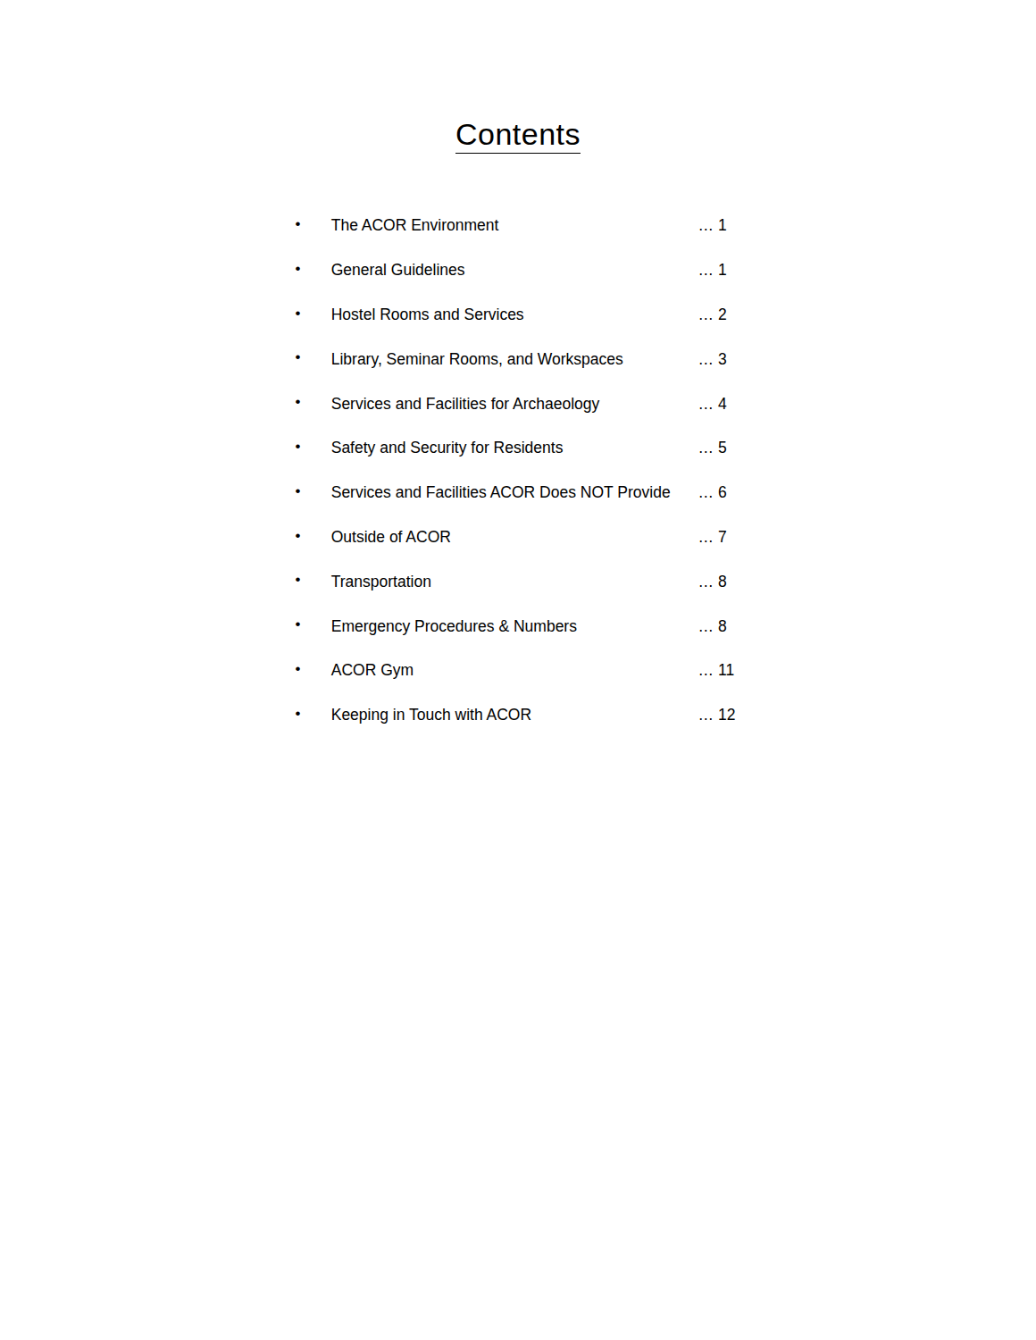Contents
The ACOR Environment … 1
General Guidelines … 1
Hostel Rooms and Services … 2
Library, Seminar Rooms, and Workspaces … 3
Services and Facilities for Archaeology … 4
Safety and Security for Residents … 5
Services and Facilities ACOR Does NOT Provide … 6
Outside of ACOR … 7
Transportation … 8
Emergency Procedures & Numbers … 8
ACOR Gym … 11
Keeping in Touch with ACOR … 12